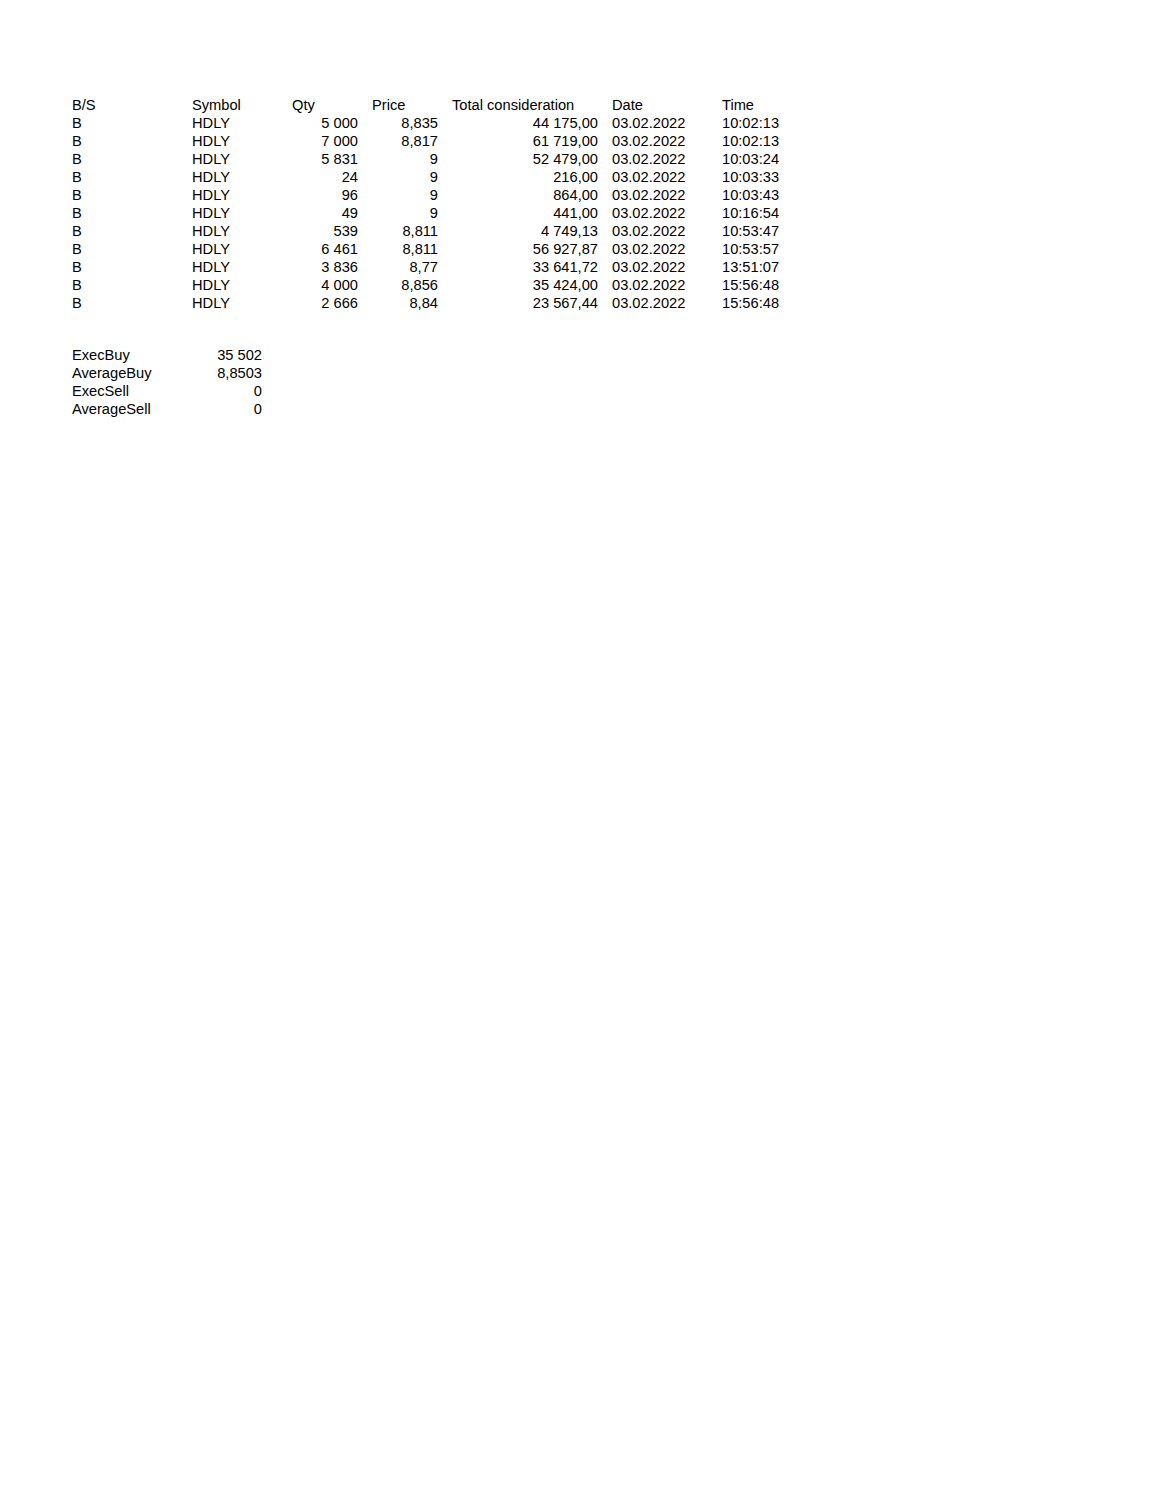| B/S | Symbol | Qty | Price | Total consideration | Date | Time |
| --- | --- | --- | --- | --- | --- | --- |
| B | HDLY | 5 000 | 8,835 | 44 175,00 | 03.02.2022 | 10:02:13 |
| B | HDLY | 7 000 | 8,817 | 61 719,00 | 03.02.2022 | 10:02:13 |
| B | HDLY | 5 831 | 9 | 52 479,00 | 03.02.2022 | 10:03:24 |
| B | HDLY | 24 | 9 | 216,00 | 03.02.2022 | 10:03:33 |
| B | HDLY | 96 | 9 | 864,00 | 03.02.2022 | 10:03:43 |
| B | HDLY | 49 | 9 | 441,00 | 03.02.2022 | 10:16:54 |
| B | HDLY | 539 | 8,811 | 4 749,13 | 03.02.2022 | 10:53:47 |
| B | HDLY | 6 461 | 8,811 | 56 927,87 | 03.02.2022 | 10:53:57 |
| B | HDLY | 3 836 | 8,77 | 33 641,72 | 03.02.2022 | 13:51:07 |
| B | HDLY | 4 000 | 8,856 | 35 424,00 | 03.02.2022 | 15:56:48 |
| B | HDLY | 2 666 | 8,84 | 23 567,44 | 03.02.2022 | 15:56:48 |
| ExecBuy | 35 502 |
| AverageBuy | 8,8503 |
| ExecSell | 0 |
| AverageSell | 0 |